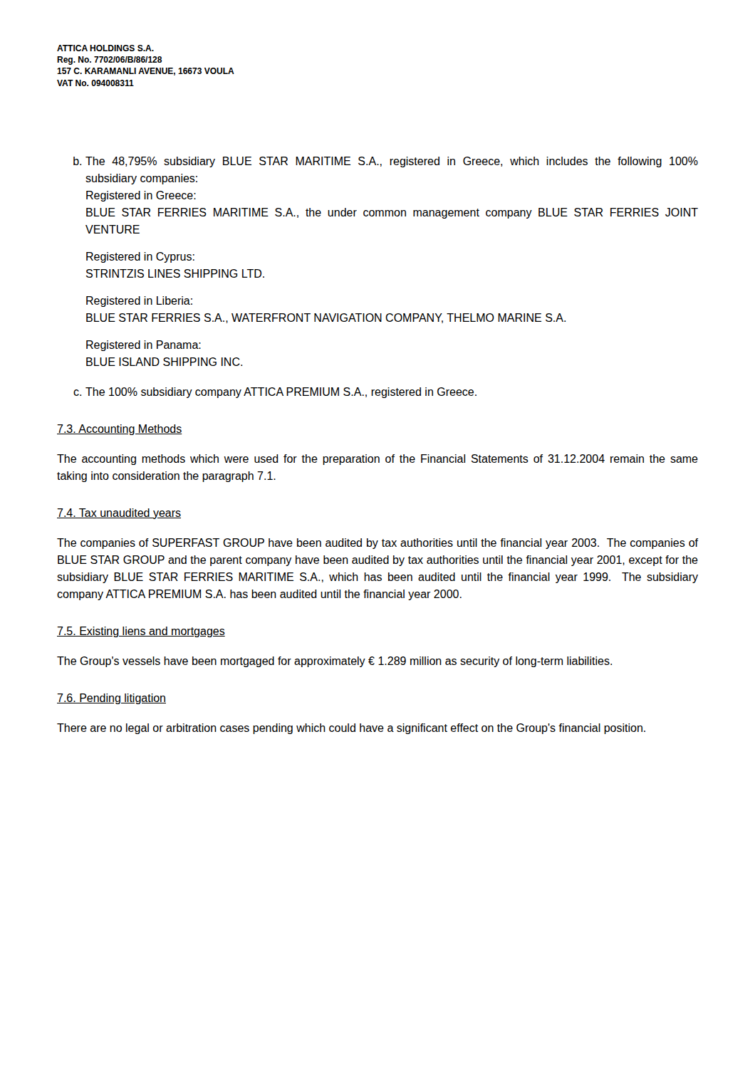ATTICA HOLDINGS S.A.
Reg. No. 7702/06/B/86/128
157 C. KARAMANLI AVENUE, 16673 VOULA
VAT No. 094008311
The 48,795% subsidiary BLUE STAR MARITIME S.A., registered in Greece, which includes the following 100% subsidiary companies:
Registered in Greece:
BLUE STAR FERRIES MARITIME S.A., the under common management company BLUE STAR FERRIES JOINT VENTURE
Registered in Cyprus:
STRINTZIS LINES SHIPPING LTD.
Registered in Liberia:
BLUE STAR FERRIES S.A., WATERFRONT NAVIGATION COMPANY, THELMO MARINE S.A.
Registered in Panama:
BLUE ISLAND SHIPPING INC.
The 100% subsidiary company ATTICA PREMIUM S.A., registered in Greece.
7.3. Accounting Methods
The accounting methods which were used for the preparation of the Financial Statements of 31.12.2004 remain the same taking into consideration the paragraph 7.1.
7.4. Tax unaudited years
The companies of SUPERFAST GROUP have been audited by tax authorities until the financial year 2003. The companies of BLUE STAR GROUP and the parent company have been audited by tax authorities until the financial year 2001, except for the subsidiary BLUE STAR FERRIES MARITIME S.A., which has been audited until the financial year 1999. The subsidiary company ATTICA PREMIUM S.A. has been audited until the financial year 2000.
7.5. Existing liens and mortgages
The Group's vessels have been mortgaged for approximately € 1.289 million as security of long-term liabilities.
7.6. Pending litigation
There are no legal or arbitration cases pending which could have a significant effect on the Group's financial position.